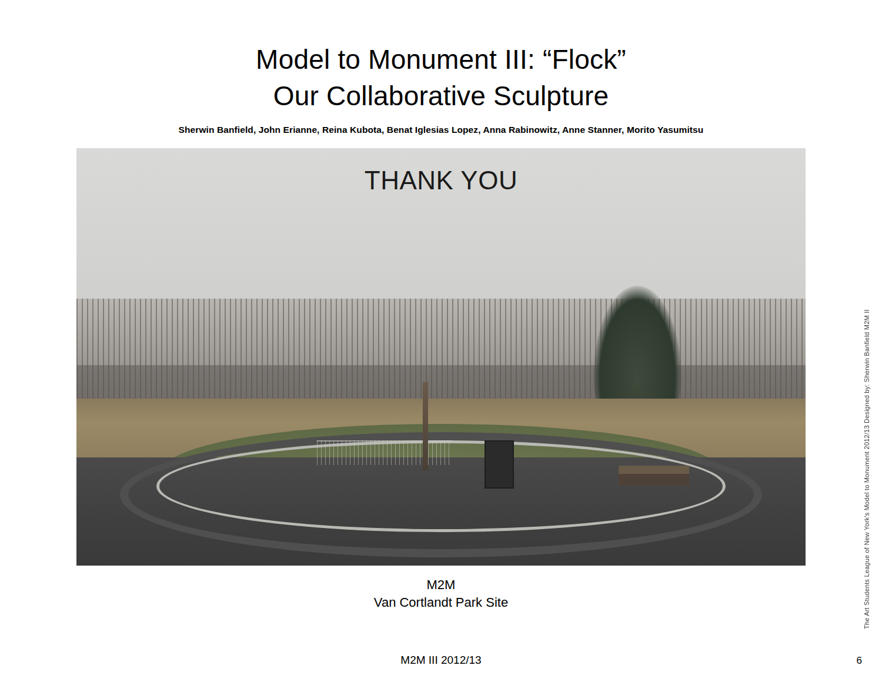Model to Monument III: “Flock” Our Collaborative Sculpture
Sherwin Banfield, John Erianne, Reina Kubota, Benat Iglesias Lopez, Anna Rabinowitz, Anne Stanner, Morito Yasumitsu
THANK YOU
M2M
Van Cortlandt Park Site
M2M III 2012/13
6
The Art Students League of New York's Model to Monument 2012/13 Designed by: Sherwin Banfield M2M II